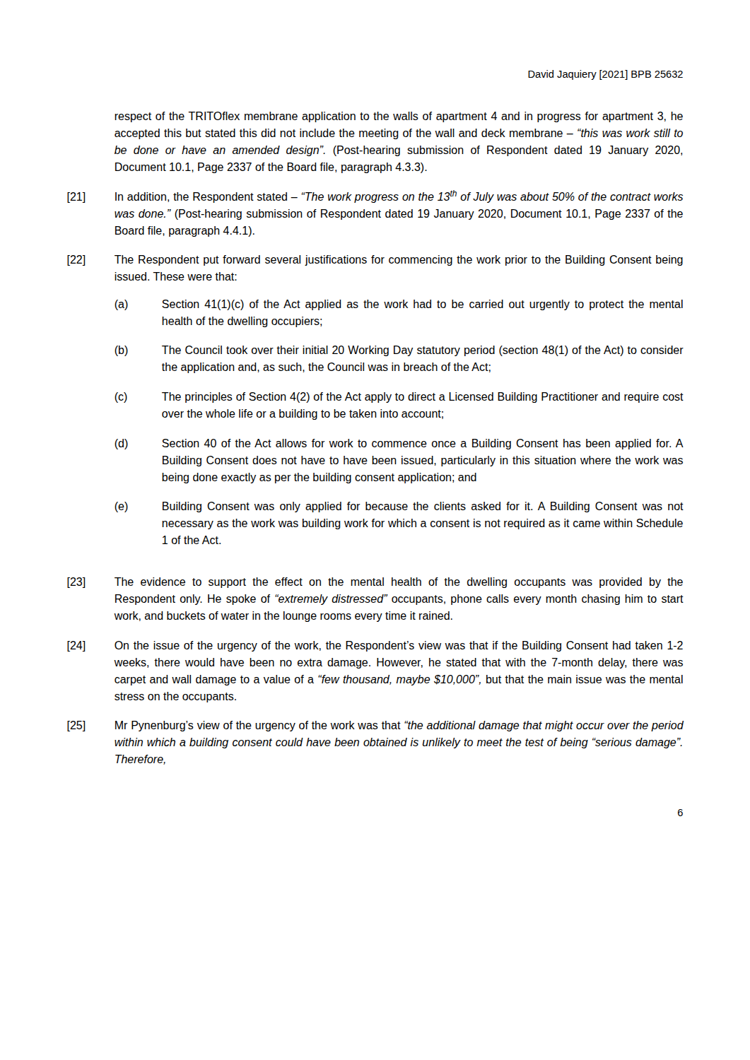David Jaquiery [2021] BPB 25632
respect of the TRITOflex membrane application to the walls of apartment 4 and in progress for apartment 3, he accepted this but stated this did not include the meeting of the wall and deck membrane – “this was work still to be done or have an amended design”. (Post-hearing submission of Respondent dated 19 January 2020, Document 10.1, Page 2337 of the Board file, paragraph 4.3.3).
[21]
In addition, the Respondent stated – “The work progress on the 13th of July was about 50% of the contract works was done.” (Post-hearing submission of Respondent dated 19 January 2020, Document 10.1, Page 2337 of the Board file, paragraph 4.4.1).
[22]
The Respondent put forward several justifications for commencing the work prior to the Building Consent being issued. These were that:
(a) Section 41(1)(c) of the Act applied as the work had to be carried out urgently to protect the mental health of the dwelling occupiers;
(b) The Council took over their initial 20 Working Day statutory period (section 48(1) of the Act) to consider the application and, as such, the Council was in breach of the Act;
(c) The principles of Section 4(2) of the Act apply to direct a Licensed Building Practitioner and require cost over the whole life or a building to be taken into account;
(d) Section 40 of the Act allows for work to commence once a Building Consent has been applied for. A Building Consent does not have to have been issued, particularly in this situation where the work was being done exactly as per the building consent application; and
(e) Building Consent was only applied for because the clients asked for it. A Building Consent was not necessary as the work was building work for which a consent is not required as it came within Schedule 1 of the Act.
[23]
The evidence to support the effect on the mental health of the dwelling occupants was provided by the Respondent only. He spoke of “extremely distressed” occupants, phone calls every month chasing him to start work, and buckets of water in the lounge rooms every time it rained.
[24]
On the issue of the urgency of the work, the Respondent’s view was that if the Building Consent had taken 1-2 weeks, there would have been no extra damage. However, he stated that with the 7-month delay, there was carpet and wall damage to a value of a “few thousand, maybe $10,000”, but that the main issue was the mental stress on the occupants.
[25]
Mr Pynenburg’s view of the urgency of the work was that “the additional damage that might occur over the period within which a building consent could have been obtained is unlikely to meet the test of being “serious damage”. Therefore,
6